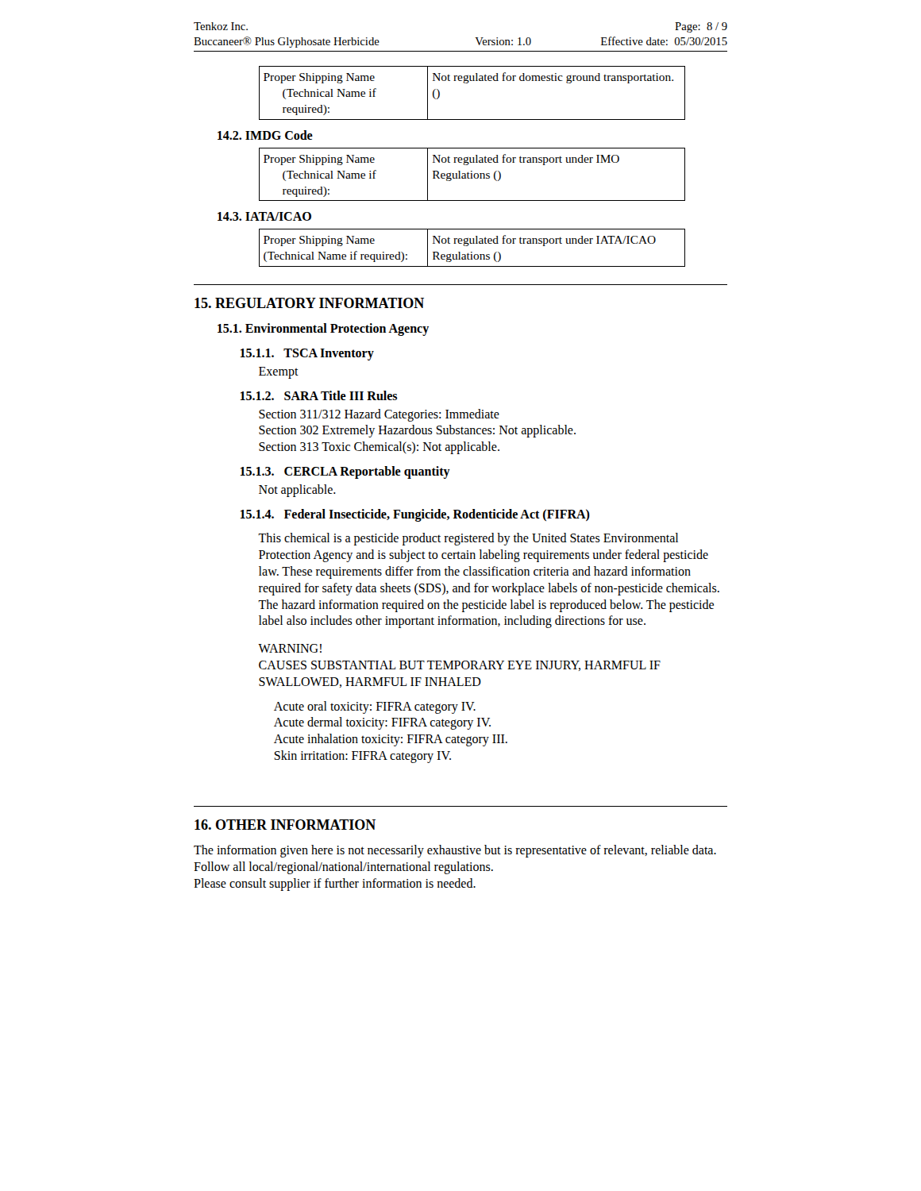| Tenkoz Inc. | | Page: 8 / 9 |
| Buccaneer® Plus Glyphosate Herbicide | Version: 1.0 | Effective date: 05/30/2015 |
| Proper Shipping Name (Technical Name if required): | Not regulated for domestic ground transportation. () |
14.2. IMDG Code
| Proper Shipping Name (Technical Name if required): | Not regulated for transport under IMO Regulations () |
14.3. IATA/ICAO
| Proper Shipping Name (Technical Name if required): | Not regulated for transport under IATA/ICAO Regulations () |
15. REGULATORY INFORMATION
15.1. Environmental Protection Agency
15.1.1. TSCA Inventory
Exempt
15.1.2. SARA Title III Rules
Section 311/312 Hazard Categories: Immediate
Section 302 Extremely Hazardous Substances: Not applicable.
Section 313 Toxic Chemical(s): Not applicable.
15.1.3. CERCLA Reportable quantity
Not applicable.
15.1.4. Federal Insecticide, Fungicide, Rodenticide Act (FIFRA)
This chemical is a pesticide product registered by the United States Environmental Protection Agency and is subject to certain labeling requirements under federal pesticide law. These requirements differ from the classification criteria and hazard information required for safety data sheets (SDS), and for workplace labels of non-pesticide chemicals. The hazard information required on the pesticide label is reproduced below. The pesticide label also includes other important information, including directions for use.
WARNING!
CAUSES SUBSTANTIAL BUT TEMPORARY EYE INJURY, HARMFUL IF SWALLOWED, HARMFUL IF INHALED
Acute oral toxicity: FIFRA category IV.
Acute dermal toxicity: FIFRA category IV.
Acute inhalation toxicity: FIFRA category III.
Skin irritation: FIFRA category IV.
16. OTHER INFORMATION
The information given here is not necessarily exhaustive but is representative of relevant, reliable data.
Follow all local/regional/national/international regulations.
Please consult supplier if further information is needed.